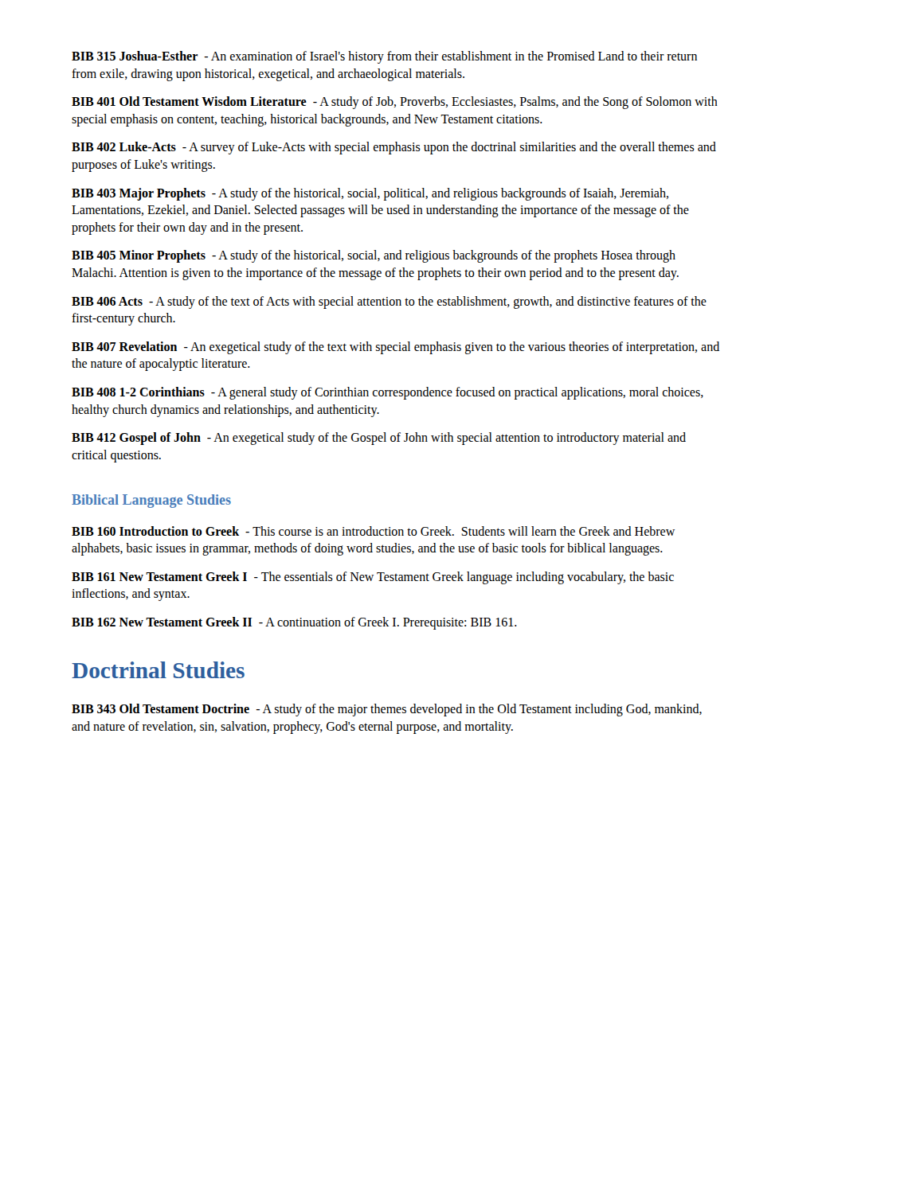BIB 315 Joshua-Esther - An examination of Israel's history from their establishment in the Promised Land to their return from exile, drawing upon historical, exegetical, and archaeological materials.
BIB 401 Old Testament Wisdom Literature - A study of Job, Proverbs, Ecclesiastes, Psalms, and the Song of Solomon with special emphasis on content, teaching, historical backgrounds, and New Testament citations.
BIB 402 Luke-Acts - A survey of Luke-Acts with special emphasis upon the doctrinal similarities and the overall themes and purposes of Luke's writings.
BIB 403 Major Prophets - A study of the historical, social, political, and religious backgrounds of Isaiah, Jeremiah, Lamentations, Ezekiel, and Daniel. Selected passages will be used in understanding the importance of the message of the prophets for their own day and in the present.
BIB 405 Minor Prophets - A study of the historical, social, and religious backgrounds of the prophets Hosea through Malachi. Attention is given to the importance of the message of the prophets to their own period and to the present day.
BIB 406 Acts - A study of the text of Acts with special attention to the establishment, growth, and distinctive features of the first-century church.
BIB 407 Revelation - An exegetical study of the text with special emphasis given to the various theories of interpretation, and the nature of apocalyptic literature.
BIB 408 1-2 Corinthians - A general study of Corinthian correspondence focused on practical applications, moral choices, healthy church dynamics and relationships, and authenticity.
BIB 412 Gospel of John - An exegetical study of the Gospel of John with special attention to introductory material and critical questions.
Biblical Language Studies
BIB 160 Introduction to Greek - This course is an introduction to Greek. Students will learn the Greek and Hebrew alphabets, basic issues in grammar, methods of doing word studies, and the use of basic tools for biblical languages.
BIB 161 New Testament Greek I - The essentials of New Testament Greek language including vocabulary, the basic inflections, and syntax.
BIB 162 New Testament Greek II - A continuation of Greek I. Prerequisite: BIB 161.
Doctrinal Studies
BIB 343 Old Testament Doctrine - A study of the major themes developed in the Old Testament including God, mankind, and nature of revelation, sin, salvation, prophecy, God's eternal purpose, and mortality.